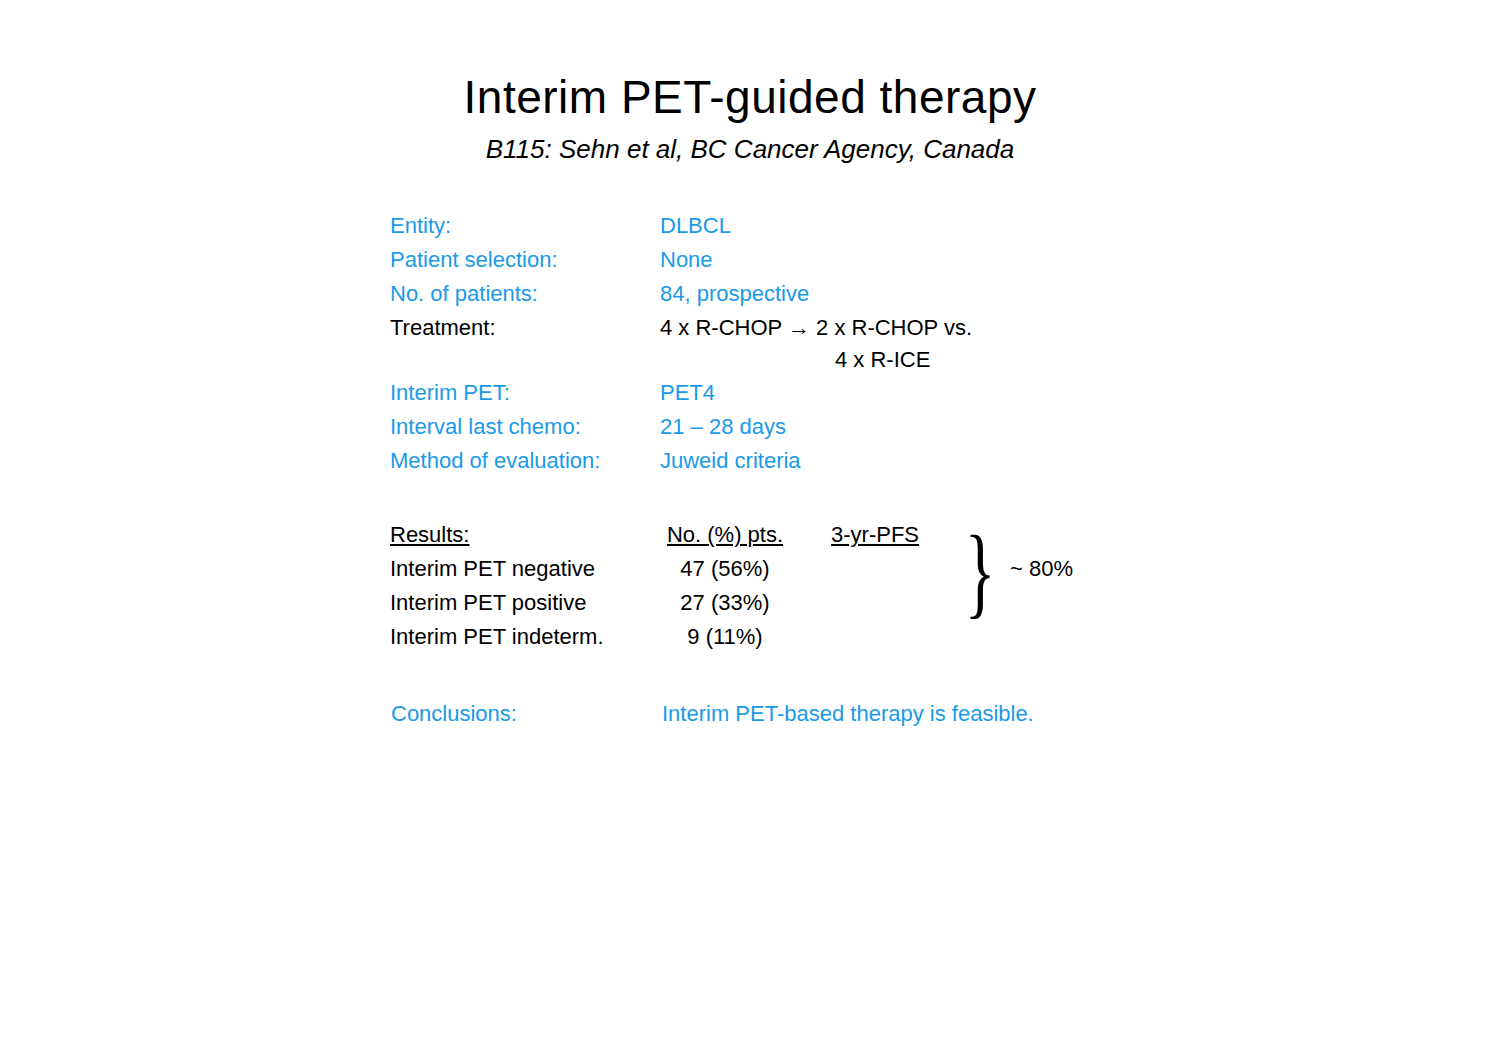Interim PET-guided therapy
B115: Sehn et al, BC Cancer Agency, Canada
| Entity: | DLBCL |
| Patient selection: | None |
| No. of patients: | 84, prospective |
| Treatment: | 4 x R-CHOP → 2 x R-CHOP vs. 4 x R-ICE |
| Interim PET: | PET4 |
| Interval last chemo: | 21 – 28 days |
| Method of evaluation: | Juweid criteria |
| Results: | No. (%) pts. | 3-yr-PFS | | |
| Interim PET negative | 47 (56%) | | } | ~ 80% |
| Interim PET positive | 27 (33%) | |
| Interim PET indeterm. | 9 (11%) | |
| Conclusions: | Interim PET-based therapy is feasible. |